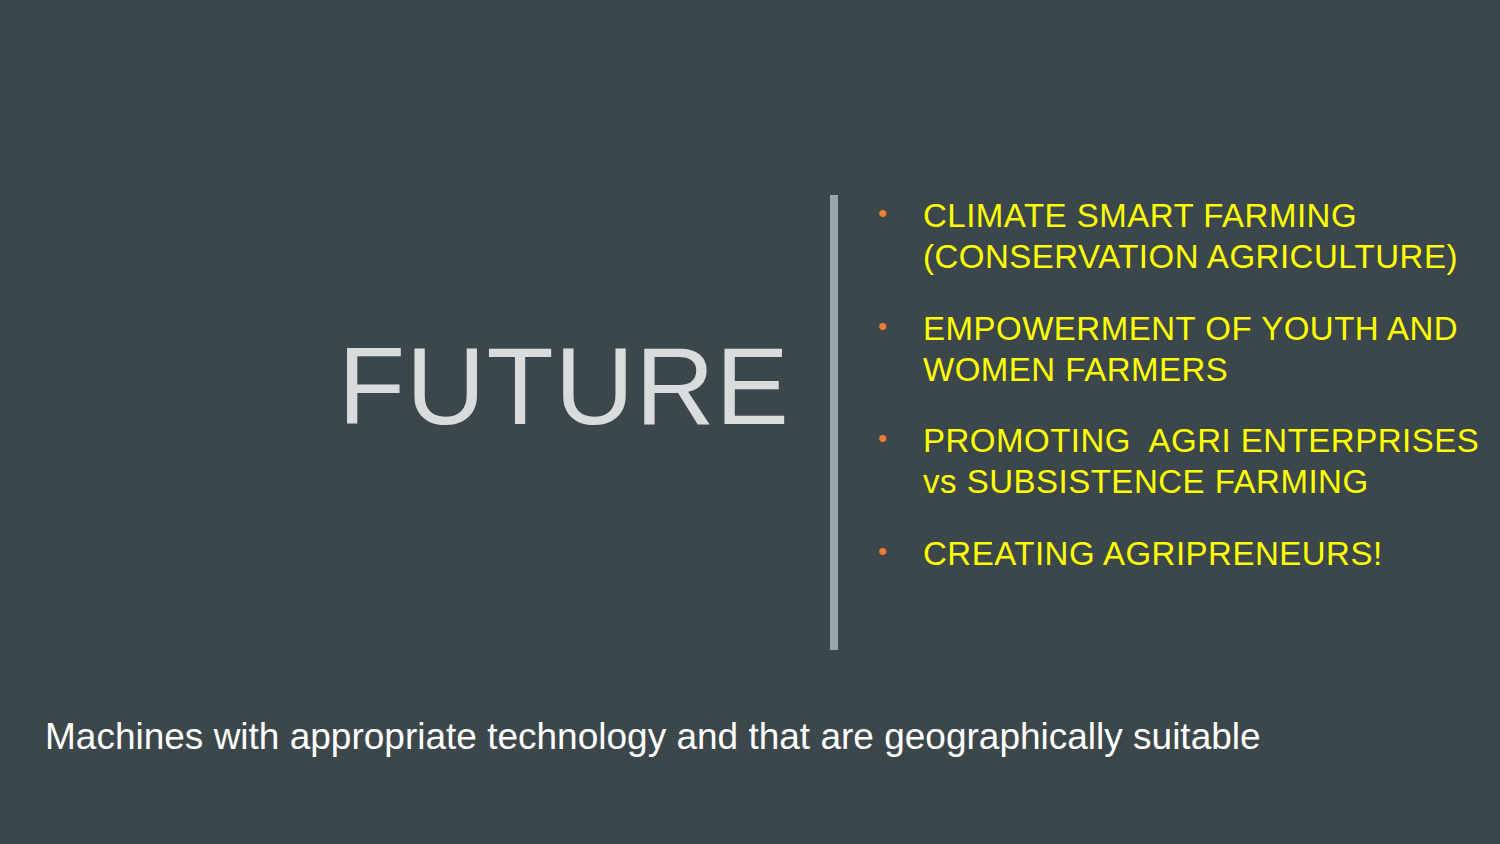FUTURE
CLIMATE SMART FARMING (CONSERVATION AGRICULTURE)
EMPOWERMENT OF YOUTH AND WOMEN FARMERS
PROMOTING AGRI ENTERPRISES vs SUBSISTENCE FARMING
CREATING AGRIPRENEURS!
Machines with appropriate technology and that are geographically suitable